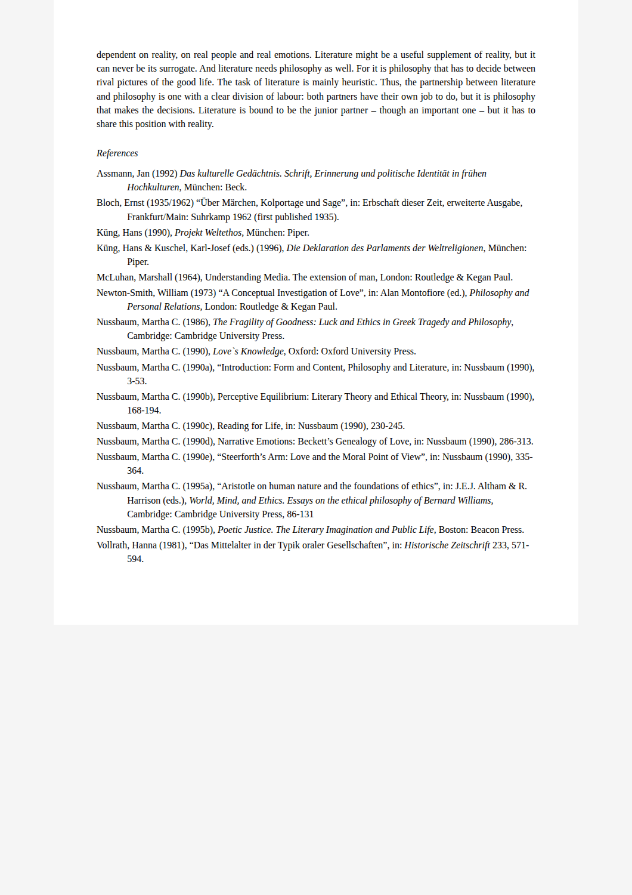dependent on reality, on real people and real emotions. Literature might be a useful supplement of reality, but it can never be its surrogate. And literature needs philosophy as well. For it is philosophy that has to decide between rival pictures of the good life. The task of literature is mainly heuristic. Thus, the partnership between literature and philosophy is one with a clear division of labour: both partners have their own job to do, but it is philosophy that makes the decisions. Literature is bound to be the junior partner – though an important one – but it has to share this position with reality.
References
Assmann, Jan (1992) Das kulturelle Gedächtnis. Schrift, Erinnerung und politische Identität in frühen Hochkulturen, München: Beck.
Bloch, Ernst (1935/1962) “Über Märchen, Kolportage und Sage”, in: Erbschaft dieser Zeit, erweiterte Ausgabe, Frankfurt/Main: Suhrkamp 1962 (first published 1935).
Küng, Hans (1990), Projekt Weltethos, München: Piper.
Küng, Hans & Kuschel, Karl-Josef (eds.) (1996), Die Deklaration des Parlaments der Weltreligionen, München: Piper.
McLuhan, Marshall (1964), Understanding Media. The extension of man, London: Routledge & Kegan Paul.
Newton-Smith, William (1973) “A Conceptual Investigation of Love”, in: Alan Montofiore (ed.), Philosophy and Personal Relations, London: Routledge & Kegan Paul.
Nussbaum, Martha C. (1986), The Fragility of Goodness: Luck and Ethics in Greek Tragedy and Philosophy, Cambridge: Cambridge University Press.
Nussbaum, Martha C. (1990), Love`s Knowledge, Oxford: Oxford University Press.
Nussbaum, Martha C. (1990a), “Introduction: Form and Content, Philosophy and Literature, in: Nussbaum (1990), 3-53.
Nussbaum, Martha C. (1990b), Perceptive Equilibrium: Literary Theory and Ethical Theory, in: Nussbaum (1990), 168-194.
Nussbaum, Martha C. (1990c), Reading for Life, in: Nussbaum (1990), 230-245.
Nussbaum, Martha C. (1990d), Narrative Emotions: Beckett’s Genealogy of Love, in: Nussbaum (1990), 286-313.
Nussbaum, Martha C. (1990e), “Steerforth’s Arm: Love and the Moral Point of View”, in: Nussbaum (1990), 335-364.
Nussbaum, Martha C. (1995a), “Aristotle on human nature and the foundations of ethics”, in: J.E.J. Altham & R. Harrison (eds.), World, Mind, and Ethics. Essays on the ethical philosophy of Bernard Williams, Cambridge: Cambridge University Press, 86-131
Nussbaum, Martha C. (1995b), Poetic Justice. The Literary Imagination and Public Life, Boston: Beacon Press.
Vollrath, Hanna (1981), “Das Mittelalter in der Typik oraler Gesellschaften”, in: Historische Zeitschrift 233, 571-594.